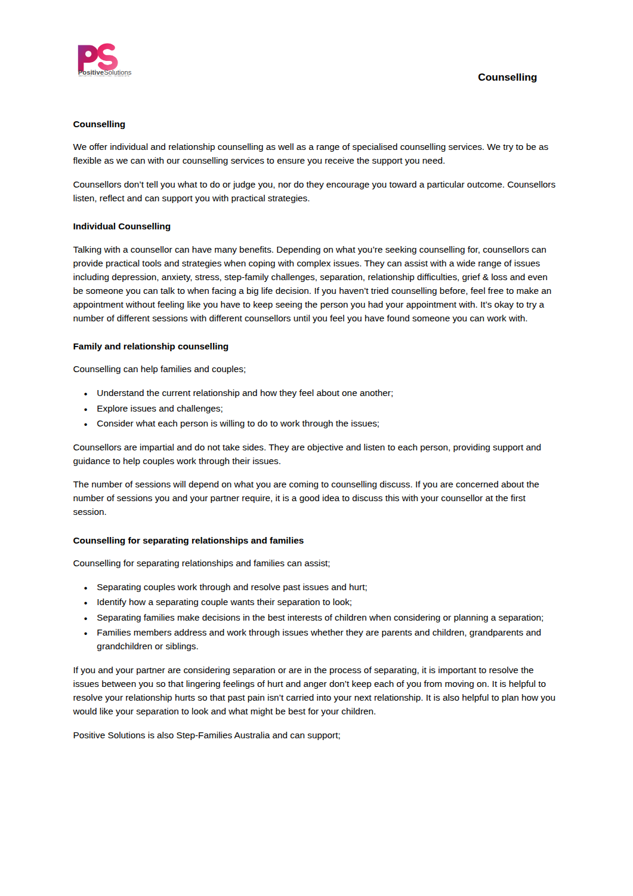Positive Solutions MEDIATION · COUNSELLING · WORKPLACE
Counselling
Counselling
We offer individual and relationship counselling as well as a range of specialised counselling services. We try to be as flexible as we can with our counselling services to ensure you receive the support you need.
Counsellors don’t tell you what to do or judge you, nor do they encourage you toward a particular outcome. Counsellors listen, reflect and can support you with practical strategies.
Individual Counselling
Talking with a counsellor can have many benefits. Depending on what you’re seeking counselling for, counsellors can provide practical tools and strategies when coping with complex issues. They can assist with a wide range of issues including depression, anxiety, stress, step-family challenges, separation, relationship difficulties, grief & loss and even be someone you can talk to when facing a big life decision. If you haven’t tried counselling before, feel free to make an appointment without feeling like you have to keep seeing the person you had your appointment with. It’s okay to try a number of different sessions with different counsellors until you feel you have found someone you can work with.
Family and relationship counselling
Counselling can help families and couples;
Understand the current relationship and how they feel about one another;
Explore issues and challenges;
Consider what each person is willing to do to work through the issues;
Counsellors are impartial and do not take sides. They are objective and listen to each person, providing support and guidance to help couples work through their issues.
The number of sessions will depend on what you are coming to counselling discuss. If you are concerned about the number of sessions you and your partner require, it is a good idea to discuss this with your counsellor at the first session.
Counselling for separating relationships and families
Counselling for separating relationships and families can assist;
Separating couples work through and resolve past issues and hurt;
Identify how a separating couple wants their separation to look;
Separating families make decisions in the best interests of children when considering or planning a separation;
Families members address and work through issues whether they are parents and children, grandparents and grandchildren or siblings.
If you and your partner are considering separation or are in the process of separating, it is important to resolve the issues between you so that lingering feelings of hurt and anger don’t keep each of you from moving on. It is helpful to resolve your relationship hurts so that past pain isn’t carried into your next relationship. It is also helpful to plan how you would like your separation to look and what might be best for your children.
Positive Solutions is also Step-Families Australia and can support;